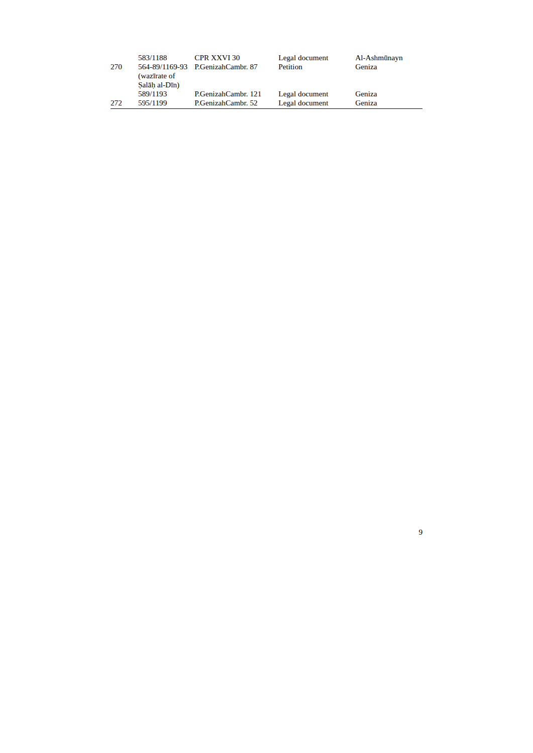| | 583/1188 | CPR XXVI 30 | Legal document | Al-Ashmūnayn |
| 270 | 564-89/1169-93 (wazīrate of Ṣalāḥ al-Dīn) | P.GenizahCambr. 87 | Petition | Geniza |
| | 589/1193 | P.GenizahCambr. 121 | Legal document | Geniza |
| 272 | 595/1199 | P.GenizahCambr. 52 | Legal document | Geniza |
9